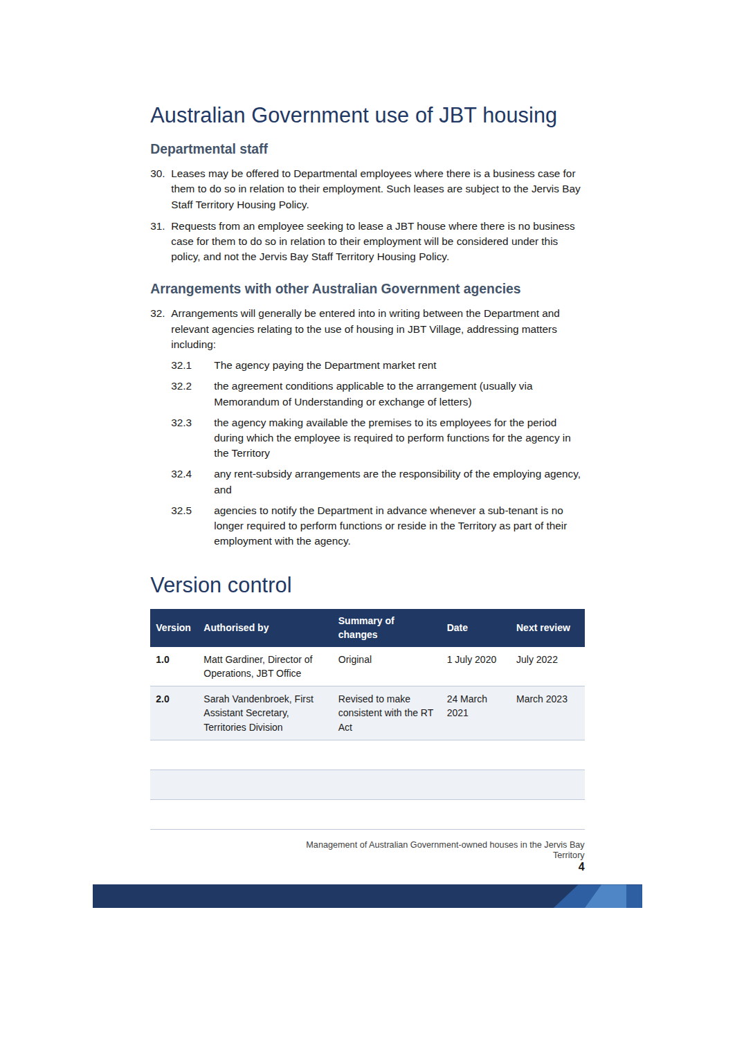Australian Government use of JBT housing
Departmental staff
30. Leases may be offered to Departmental employees where there is a business case for them to do so in relation to their employment. Such leases are subject to the Jervis Bay Staff Territory Housing Policy.
31. Requests from an employee seeking to lease a JBT house where there is no business case for them to do so in relation to their employment will be considered under this policy, and not the Jervis Bay Staff Territory Housing Policy.
Arrangements with other Australian Government agencies
32. Arrangements will generally be entered into in writing between the Department and relevant agencies relating to the use of housing in JBT Village, addressing matters including:
32.1 The agency paying the Department market rent
32.2the agreement conditions applicable to the arrangement (usually via Memorandum of Understanding or exchange of letters)
32.3the agency making available the premises to its employees for the period during which the employee is required to perform functions for the agency in the Territory
32.4any rent-subsidy arrangements are the responsibility of the employing agency, and
32.5agencies to notify the Department in advance whenever a sub-tenant is no longer required to perform functions or reside in the Territory as part of their employment with the agency.
Version control
| Version | Authorised by | Summary of changes | Date | Next review |
| --- | --- | --- | --- | --- |
| 1.0 | Matt Gardiner, Director of Operations, JBT Office | Original | 1 July 2020 | July 2022 |
| 2.0 | Sarah Vandenbroek, First Assistant Secretary, Territories Division | Revised to make consistent with the RT Act | 24 March 2021 | March 2023 |
Management of Australian Government-owned houses in the Jervis Bay
Territory 4